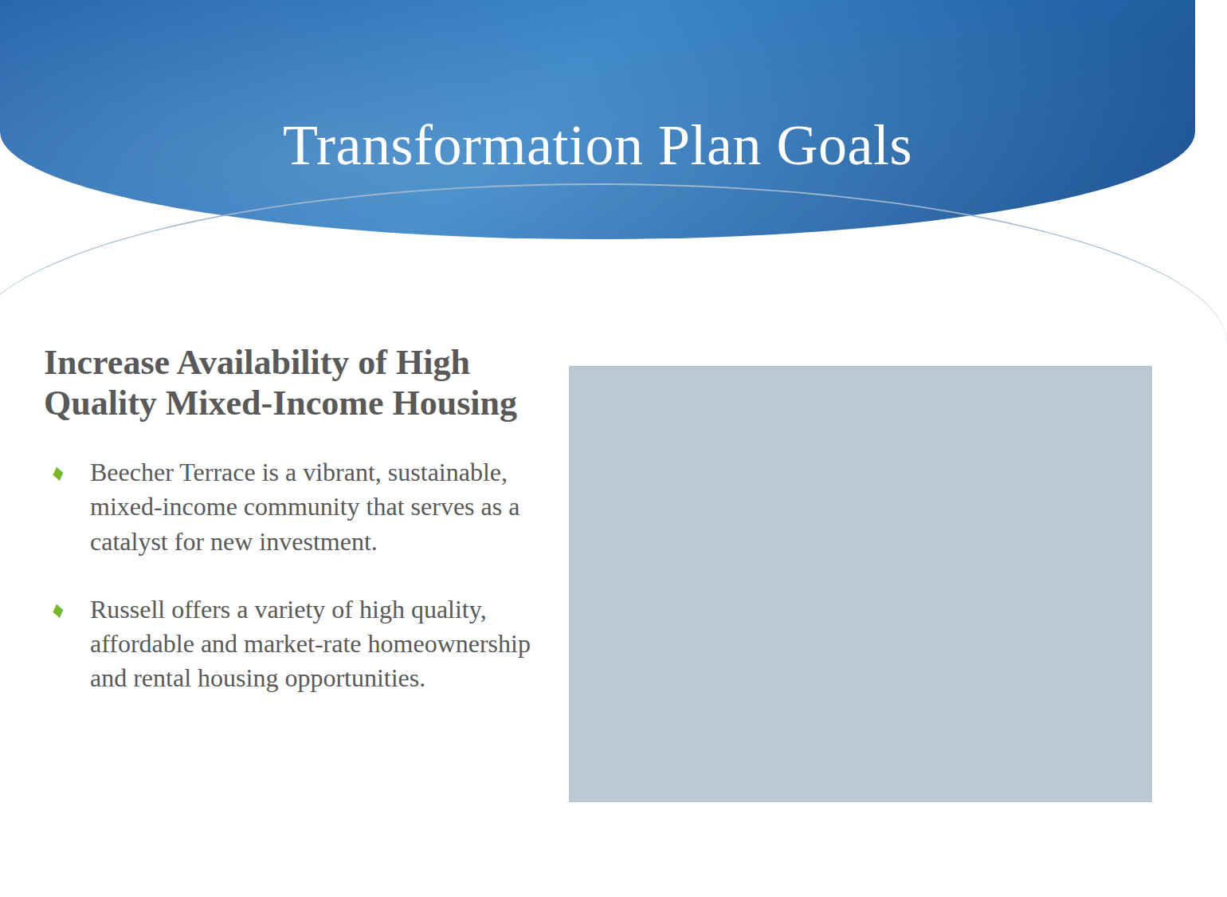Transformation Plan Goals
Increase Availability of High Quality Mixed-Income Housing
Beecher Terrace is a vibrant, sustainable, mixed-income community that serves as a catalyst for new investment.
Russell offers a variety of high quality, affordable and market-rate homeownership and rental housing opportunities.